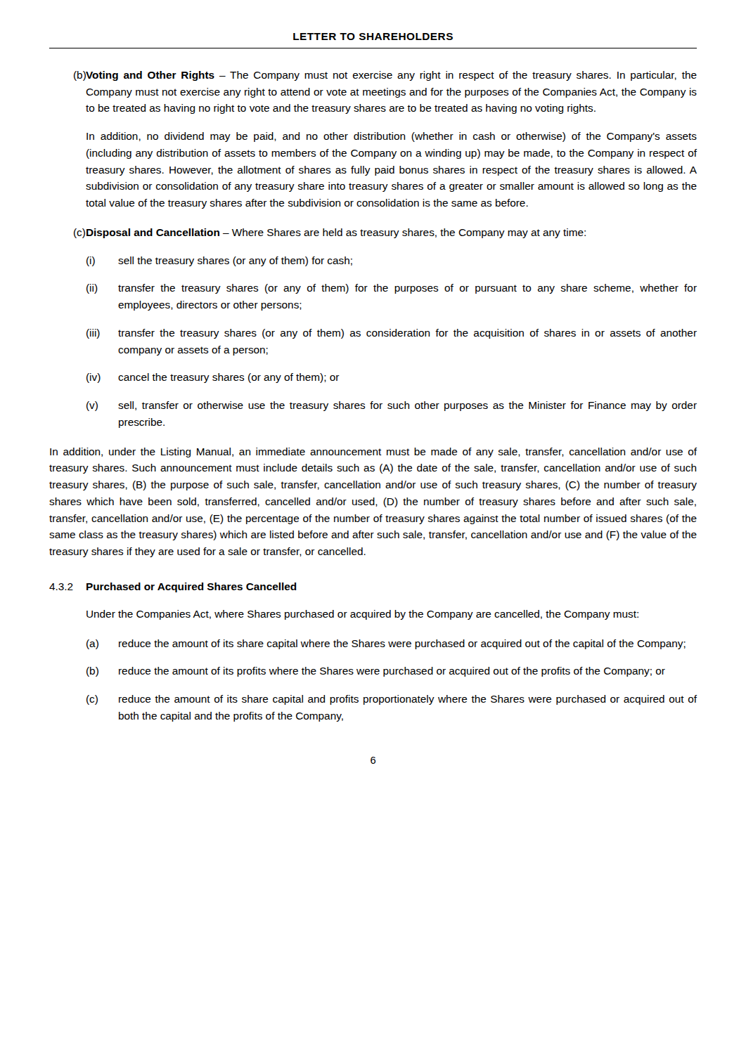LETTER TO SHAREHOLDERS
(b)
Voting and Other Rights – The Company must not exercise any right in respect of the treasury shares. In particular, the Company must not exercise any right to attend or vote at meetings and for the purposes of the Companies Act, the Company is to be treated as having no right to vote and the treasury shares are to be treated as having no voting rights.
In addition, no dividend may be paid, and no other distribution (whether in cash or otherwise) of the Company's assets (including any distribution of assets to members of the Company on a winding up) may be made, to the Company in respect of treasury shares. However, the allotment of shares as fully paid bonus shares in respect of the treasury shares is allowed. A subdivision or consolidation of any treasury share into treasury shares of a greater or smaller amount is allowed so long as the total value of the treasury shares after the subdivision or consolidation is the same as before.
(c)
Disposal and Cancellation – Where Shares are held as treasury shares, the Company may at any time:
(i)
sell the treasury shares (or any of them) for cash;
(ii)
transfer the treasury shares (or any of them) for the purposes of or pursuant to any share scheme, whether for employees, directors or other persons;
(iii)
transfer the treasury shares (or any of them) as consideration for the acquisition of shares in or assets of another company or assets of a person;
(iv)
cancel the treasury shares (or any of them); or
(v)
sell, transfer or otherwise use the treasury shares for such other purposes as the Minister for Finance may by order prescribe.
In addition, under the Listing Manual, an immediate announcement must be made of any sale, transfer, cancellation and/or use of treasury shares. Such announcement must include details such as (A) the date of the sale, transfer, cancellation and/or use of such treasury shares, (B) the purpose of such sale, transfer, cancellation and/or use of such treasury shares, (C) the number of treasury shares which have been sold, transferred, cancelled and/or used, (D) the number of treasury shares before and after such sale, transfer, cancellation and/or use, (E) the percentage of the number of treasury shares against the total number of issued shares (of the same class as the treasury shares) which are listed before and after such sale, transfer, cancellation and/or use and (F) the value of the treasury shares if they are used for a sale or transfer, or cancelled.
4.3.2
Purchased or Acquired Shares Cancelled
Under the Companies Act, where Shares purchased or acquired by the Company are cancelled, the Company must:
(a)
reduce the amount of its share capital where the Shares were purchased or acquired out of the capital of the Company;
(b)
reduce the amount of its profits where the Shares were purchased or acquired out of the profits of the Company; or
(c)
reduce the amount of its share capital and profits proportionately where the Shares were purchased or acquired out of both the capital and the profits of the Company,
6